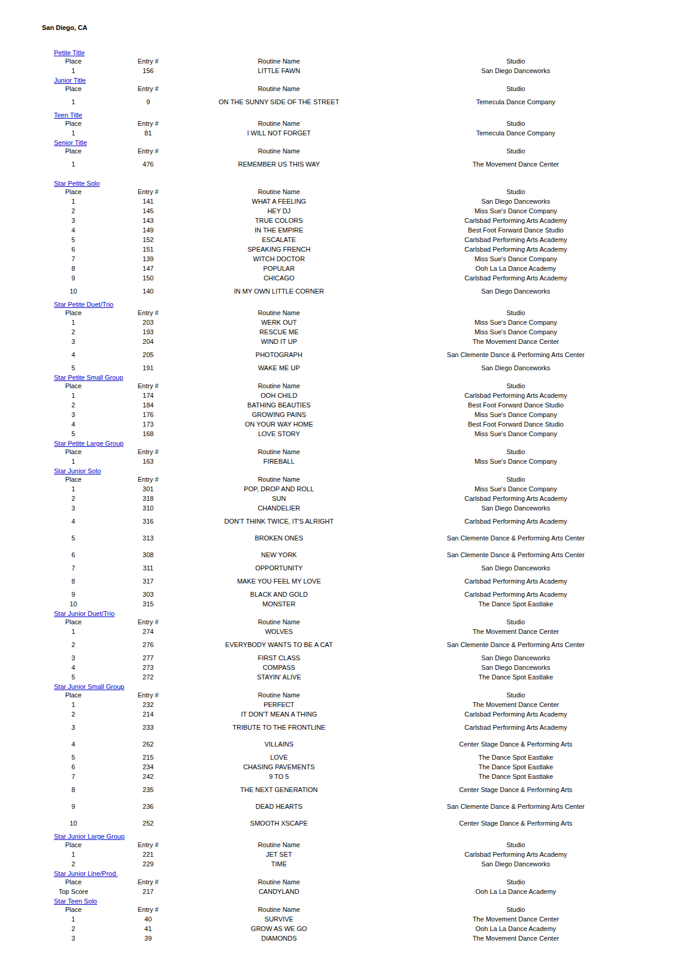San Diego, CA
Petite Title
| Place | Entry # | Routine Name | Studio |
| --- | --- | --- | --- |
| 1 | 156 | LITTLE FAWN | San Diego Danceworks |
Junior Title
| Place | Entry # | Routine Name | Studio |
| --- | --- | --- | --- |
| 1 | 9 | ON THE SUNNY SIDE OF THE STREET | Temecula Dance Company |
Teen Title
| Place | Entry # | Routine Name | Studio |
| --- | --- | --- | --- |
| 1 | 81 | I WILL NOT FORGET | Temecula Dance Company |
Senior Title
| Place | Entry # | Routine Name | Studio |
| --- | --- | --- | --- |
| 1 | 476 | REMEMBER US THIS WAY | The Movement Dance Center |
Star Petite Solo
| Place | Entry # | Routine Name | Studio |
| --- | --- | --- | --- |
| 1 | 141 | WHAT A FEELING | San Diego Danceworks |
| 2 | 145 | HEY DJ | Miss Sue's Dance Company |
| 3 | 143 | TRUE COLORS | Carlsbad Performing Arts Academy |
| 4 | 149 | IN THE EMPIRE | Best Foot Forward Dance Studio |
| 5 | 152 | ESCALATE | Carlsbad Performing Arts Academy |
| 6 | 151 | SPEAKING FRENCH | Carlsbad Performing Arts Academy |
| 7 | 139 | WITCH DOCTOR | Miss Sue's Dance Company |
| 8 | 147 | POPULAR | Ooh La La Dance Academy |
| 9 | 150 | CHICAGO | Carlsbad Performing Arts Academy |
| 10 | 140 | IN MY OWN LITTLE CORNER | San Diego Danceworks |
Star Petite Duet/Trio
| Place | Entry # | Routine Name | Studio |
| --- | --- | --- | --- |
| 1 | 203 | WERK OUT | Miss Sue's Dance Company |
| 2 | 193 | RESCUE ME | Miss Sue's Dance Company |
| 3 | 204 | WIND IT UP | The Movement Dance Center |
| 4 | 205 | PHOTOGRAPH | San Clemente Dance & Performing Arts Center |
| 5 | 191 | WAKE ME UP | San Diego Danceworks |
Star Petite Small Group
| Place | Entry # | Routine Name | Studio |
| --- | --- | --- | --- |
| 1 | 174 | OOH CHILD | Carlsbad Performing Arts Academy |
| 2 | 184 | BATHING BEAUTIES | Best Foot Forward Dance Studio |
| 3 | 176 | GROWING PAINS | Miss Sue's Dance Company |
| 4 | 173 | ON YOUR WAY HOME | Best Foot Forward Dance Studio |
| 5 | 168 | LOVE STORY | Miss Sue's Dance Company |
Star Petite Large Group
| Place | Entry # | Routine Name | Studio |
| --- | --- | --- | --- |
| 1 | 163 | FIREBALL | Miss Sue's Dance Company |
Star Junior Solo
| Place | Entry # | Routine Name | Studio |
| --- | --- | --- | --- |
| 1 | 301 | POP, DROP AND ROLL | Miss Sue's Dance Company |
| 2 | 318 | SUN | Carlsbad Performing Arts Academy |
| 3 | 310 | CHANDELIER | San Diego Danceworks |
| 4 | 316 | DON'T THINK TWICE, IT'S ALRIGHT | Carlsbad Performing Arts Academy |
| 5 | 313 | BROKEN ONES | San Clemente Dance & Performing Arts Center |
| 6 | 308 | NEW YORK | San Clemente Dance & Performing Arts Center |
| 7 | 311 | OPPORTUNITY | San Diego Danceworks |
| 8 | 317 | MAKE YOU FEEL MY LOVE | Carlsbad Performing Arts Academy |
| 9 | 303 | BLACK AND GOLD | Carlsbad Performing Arts Academy |
| 10 | 315 | MONSTER | The Dance Spot Eastlake |
Star Junior Duet/Trio
| Place | Entry # | Routine Name | Studio |
| --- | --- | --- | --- |
| 1 | 274 | WOLVES | The Movement Dance Center |
| 2 | 276 | EVERYBODY WANTS TO BE A CAT | San Clemente Dance & Performing Arts Center |
| 3 | 277 | FIRST CLASS | San Diego Danceworks |
| 4 | 273 | COMPASS | San Diego Danceworks |
| 5 | 272 | STAYIN' ALIVE | The Dance Spot Eastlake |
Star Junior Small Group
| Place | Entry # | Routine Name | Studio |
| --- | --- | --- | --- |
| 1 | 232 | PERFECT | The Movement Dance Center |
| 2 | 214 | IT DON'T MEAN A THING | Carlsbad Performing Arts Academy |
| 3 | 233 | TRIBUTE TO THE FRONTLINE | Carlsbad Performing Arts Academy |
| 4 | 262 | VILLAINS | Center Stage Dance & Performing Arts |
| 5 | 215 | LOVE | The Dance Spot Eastlake |
| 6 | 234 | CHASING PAVEMENTS | The Dance Spot Eastlake |
| 7 | 242 | 9 TO 5 | The Dance Spot Eastlake |
| 8 | 235 | THE NEXT GENERATION | Center Stage Dance & Performing Arts |
| 9 | 236 | DEAD HEARTS | San Clemente Dance & Performing Arts Center |
| 10 | 252 | SMOOTH XSCAPE | Center Stage Dance & Performing Arts |
Star Junior Large Group
| Place | Entry # | Routine Name | Studio |
| --- | --- | --- | --- |
| 1 | 221 | JET SET | Carlsbad Performing Arts Academy |
| 2 | 229 | TIME | San Diego Danceworks |
Star Junior Line/Prod.
| Place | Entry # | Routine Name | Studio |
| --- | --- | --- | --- |
| Top Score | 217 | CANDYLAND | Ooh La La Dance Academy |
Star Teen Solo
| Place | Entry # | Routine Name | Studio |
| --- | --- | --- | --- |
| 1 | 40 | SURVIVE | The Movement Dance Center |
| 2 | 41 | GROW AS WE GO | Ooh La La Dance Academy |
| 3 | 39 | DIAMONDS | The Movement Dance Center |